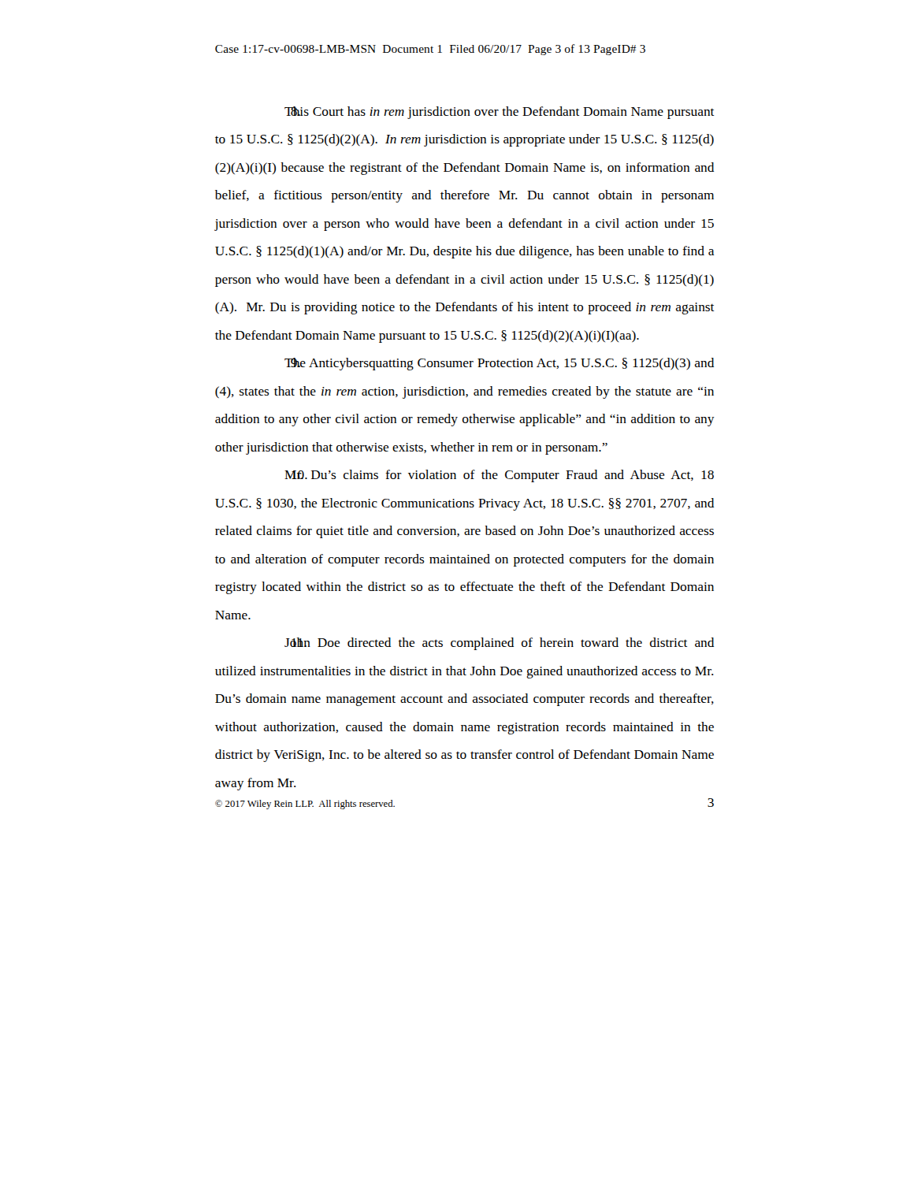Case 1:17-cv-00698-LMB-MSN Document 1 Filed 06/20/17 Page 3 of 13 PageID# 3
8. This Court has in rem jurisdiction over the Defendant Domain Name pursuant to 15 U.S.C. § 1125(d)(2)(A). In rem jurisdiction is appropriate under 15 U.S.C. § 1125(d)(2)(A)(i)(I) because the registrant of the Defendant Domain Name is, on information and belief, a fictitious person/entity and therefore Mr. Du cannot obtain in personam jurisdiction over a person who would have been a defendant in a civil action under 15 U.S.C. § 1125(d)(1)(A) and/or Mr. Du, despite his due diligence, has been unable to find a person who would have been a defendant in a civil action under 15 U.S.C. § 1125(d)(1)(A). Mr. Du is providing notice to the Defendants of his intent to proceed in rem against the Defendant Domain Name pursuant to 15 U.S.C. § 1125(d)(2)(A)(i)(I)(aa).
9. The Anticybersquatting Consumer Protection Act, 15 U.S.C. § 1125(d)(3) and (4), states that the in rem action, jurisdiction, and remedies created by the statute are “in addition to any other civil action or remedy otherwise applicable” and “in addition to any other jurisdiction that otherwise exists, whether in rem or in personam.”
10. Mr. Du’s claims for violation of the Computer Fraud and Abuse Act, 18 U.S.C. § 1030, the Electronic Communications Privacy Act, 18 U.S.C. §§ 2701, 2707, and related claims for quiet title and conversion, are based on John Doe’s unauthorized access to and alteration of computer records maintained on protected computers for the domain registry located within the district so as to effectuate the theft of the Defendant Domain Name.
11. John Doe directed the acts complained of herein toward the district and utilized instrumentalities in the district in that John Doe gained unauthorized access to Mr. Du’s domain name management account and associated computer records and thereafter, without authorization, caused the domain name registration records maintained in the district by VeriSign, Inc. to be altered so as to transfer control of Defendant Domain Name away from Mr.
© 2017 Wiley Rein LLP. All rights reserved. 3